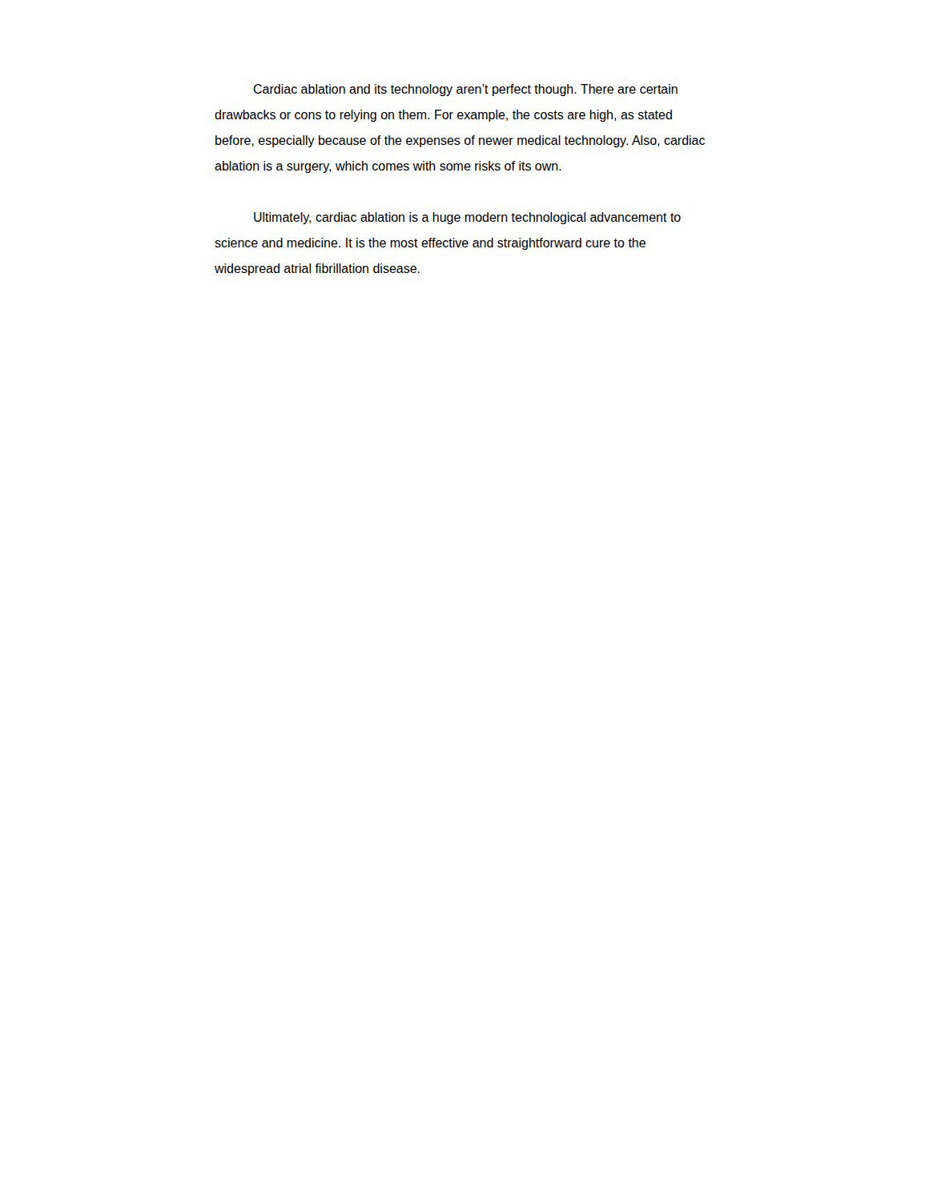Cardiac ablation and its technology aren’t perfect though. There are certain drawbacks or cons to relying on them. For example, the costs are high, as stated before, especially because of the expenses of newer medical technology. Also, cardiac ablation is a surgery, which comes with some risks of its own.
Ultimately, cardiac ablation is a huge modern technological advancement to science and medicine. It is the most effective and straightforward cure to the widespread atrial fibrillation disease.